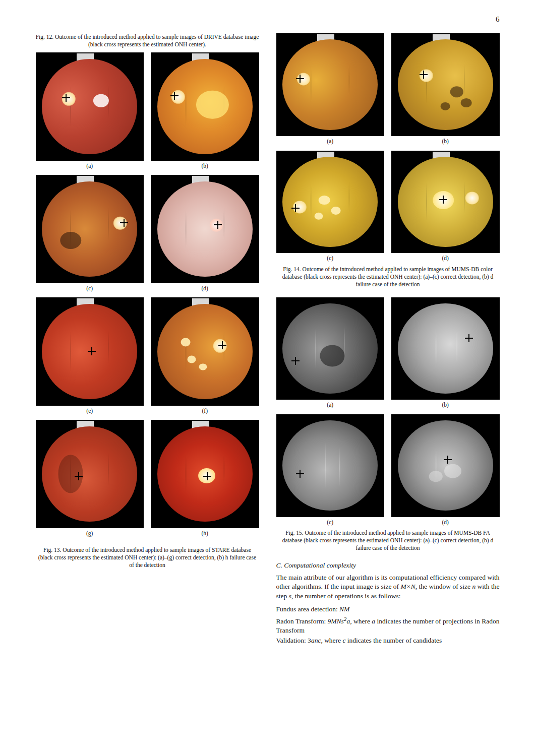6
Fig. 12. Outcome of the introduced method applied to sample images of DRIVE database image (black cross represents the estimated ONH center).
(a)
(b)
(c)
(d)
(e)
(f)
(g)
(h)
Fig. 13. Outcome of the introduced method applied to sample images of STARE database (black cross represents the estimated ONH center): (a)–(g) correct detection, (b) h failure case of the detection
(a)
(b)
(c)
(d)
Fig. 14. Outcome of the introduced method applied to sample images of MUMS-DB color database (black cross represents the estimated ONH center): (a)–(c) correct detection, (b) d failure case of the detection
(a)
(b)
(c)
(d)
Fig. 15. Outcome of the introduced method applied to sample images of MUMS-DB FA database (black cross represents the estimated ONH center): (a)–(c) correct detection, (b) d failure case of the detection
C. Computational complexity
The main attribute of our algorithm is its computational efficiency compared with other algorithms. If the input image is size of M×N, the window of size n with the step s, the number of operations is as follows:
Fundus area detection: NM
Radon Transform: 9MNs2a, where a indicates the number of projections in Radon Transform
Validation: 3anc, where c indicates the number of candidates